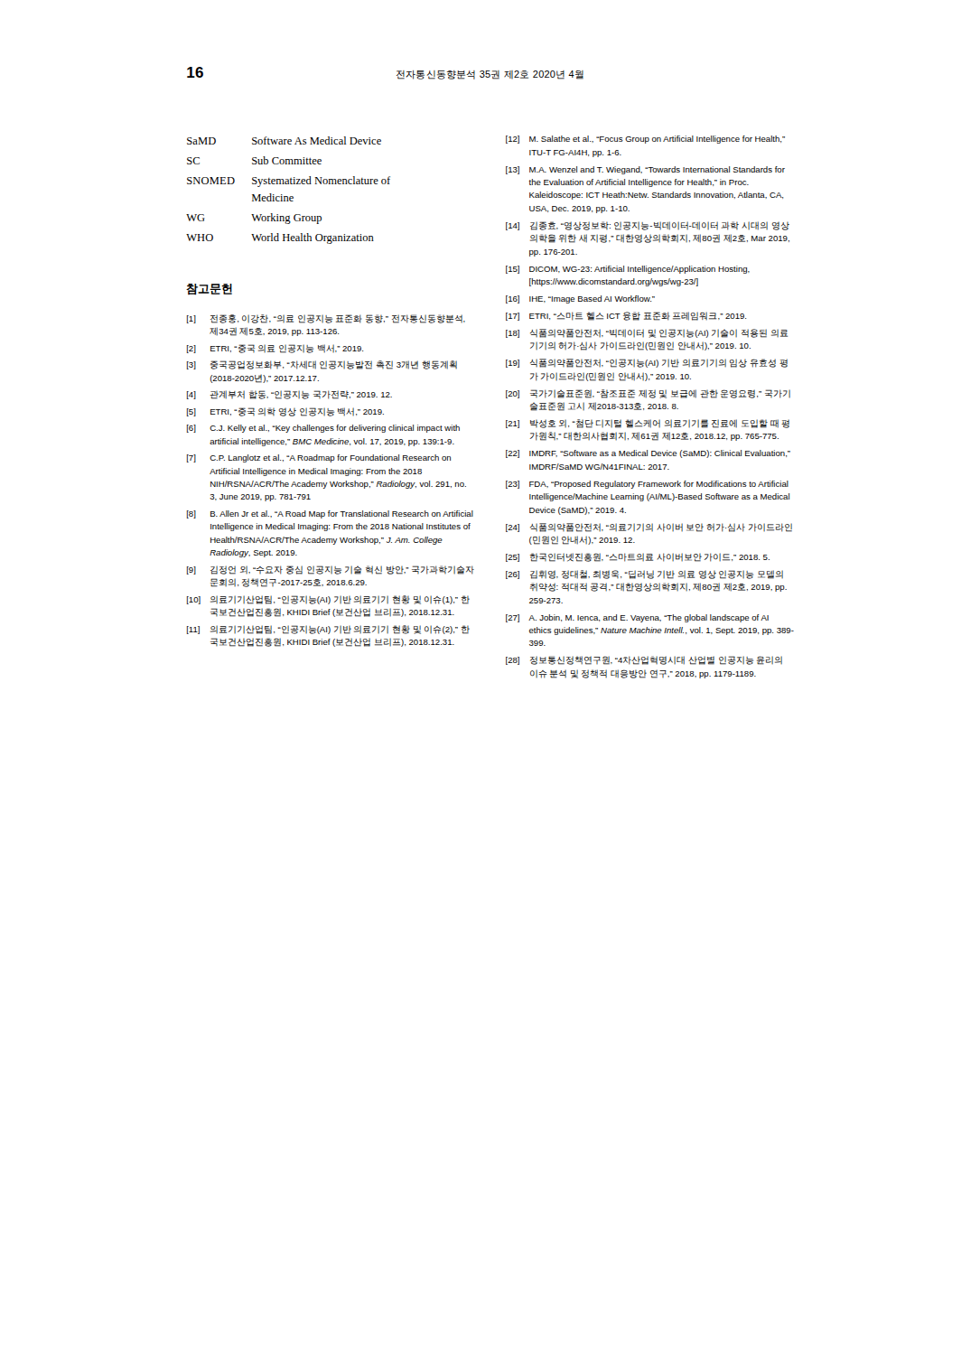16
전자통신동향분석 35권 제2호 2020년 4월
SaMD
Software As Medical Device
SC
Sub Committee
SNOMED
Systematized Nomenclature ofMedicine
WG
Working Group
WHO
World Health Organization
참고문헌
[1] 전종홍, 이강찬, “의료 인공지능 표준화 동향,” 전자통신동향분석, 제34권 제5호, 2019, pp. 113-126.
[2] ETRI, “중국 의료 인공지능 백서,” 2019.
[3] 중국공업정보화부, “차세대 인공지능발전 촉진 3개년 행동계획(2018-2020년),” 2017.12.17.
[4] 관계부처 합동, “인공지능 국가전략,” 2019. 12.
[5] ETRI, “중국 의학 영상 인공지능 백서,” 2019.
[6] C.J. Kelly et al., “Key challenges for delivering clinical impact with artificial intelligence,” BMC Medicine, vol. 17, 2019, pp. 139:1-9.
[7] C.P. Langlotz et al., “A Roadmap for Foundational Research on Artificial Intelligence in Medical Imaging: From the 2018 NIH/RSNA/ACR/The Academy Workshop,” Radiology, vol. 291, no. 3, June 2019, pp. 781-791
[8] B. Allen Jr et al., “A Road Map for Translational Research on Artificial Intelligence in Medical Imaging: From the 2018 National Institutes of Health/RSNA/ACR/The Academy Workshop,” J. Am. College Radiology, Sept. 2019.
[9] 김정언 외, “수요자 중심 인공지능 기술 혁신 방안,” 국가과학기술자문회의, 정책연구-2017-25호, 2018.6.29.
[10] 의료기기산업팀, “인공지능(AI) 기반 의료기기 현황 및 이슈(1),” 한국보건산업진흥원, KHIDI Brief (보건산업 브리프), 2018.12.31.
[11] 의료기기산업팀, “인공지능(AI) 기반 의료기기 현황 및 이슈(2),” 한국보건산업진흥원, KHIDI Brief (보건산업 브리프), 2018.12.31.
[12] M. Salathe et al., “Focus Group on Artificial Intelligence for Health,” ITU-T FG-AI4H, pp. 1-6.
[13] M.A. Wenzel and T. Wiegand, “Towards International Standards for the Evaluation of Artificial Intelligence for Health,” in Proc. Kaleidoscope: ICT Heath:Netw. Standards Innovation, Atlanta, CA, USA, Dec. 2019, pp. 1-10.
[14] 김종효, “영상정보학: 인공지능-빅데이터-데이터 과학 시대의 영상의학을 위한 새 지평,” 대한영상의학회지, 제80권 제2호, Mar 2019, pp. 176-201.
[15] DICOM, WG-23: Artificial Intelligence/Application Hosting,[https://www.dicomstandard.org/wgs/wg-23/]
[16] IHE, “Image Based AI Workflow.”
[17] ETRI, “스마트 헬스 ICT 융합 표준화 프레임워크,” 2019.
[18] 식품의약품안전처, “빅데이터 및 인공지능(AI) 기술이 적용된 의료기기의 허가·심사 가이드라인(민원인 안내서),” 2019. 10.
[19] 식품의약품안전처, “인공지능(AI) 기반 의료기기의 임상 유효성 평가 가이드라인(민원인 안내서),” 2019. 10.
[20] 국가기술표준원, “참조표준 제정 및 보급에 관한 운영요령,” 국가기술표준원 고시 제2018-313호, 2018. 8.
[21] 박성호 외, “첨단 디지털 헬스케어 의료기기를 진료에 도입할 때 평가원칙,” 대한의사협회지, 제61권 제12호, 2018.12, pp. 765-775.
[22] IMDRF, “Software as a Medical Device (SaMD): Clinical Evaluation,” IMDRF/SaMD WG/N41FINAL: 2017.
[23] FDA, “Proposed Regulatory Framework for Modifications to Artificial Intelligence/Machine Learning (AI/ML)-Based Software as a Medical Device (SaMD),” 2019. 4.
[24] 식품의약품안전처, “의료기기의 사이버 보안 허가·심사 가이드라인 (민원인 안내서),” 2019. 12.
[25] 한국인터넷진흥원, “스마트의료 사이버보안 가이드,” 2018. 5.
[26] 김휘영, 정대철, 최병욱, “딥러닝 기반 의료 영상 인공지능 모델의 취약성: 적대적 공격,” 대한영상의학회지, 제80권 제2호, 2019, pp. 259-273.
[27] A. Jobin, M. Ienca, and E. Vayena, “The global landscape of AI ethics guidelines,” Nature Machine Intell., vol. 1, Sept. 2019, pp. 389-399.
[28] 정보통신정책연구원, “4차산업혁명시대 산업별 인공지능 윤리의 이슈 분석 및 정책적 대응방안 연구,” 2018, pp. 1179-1189.